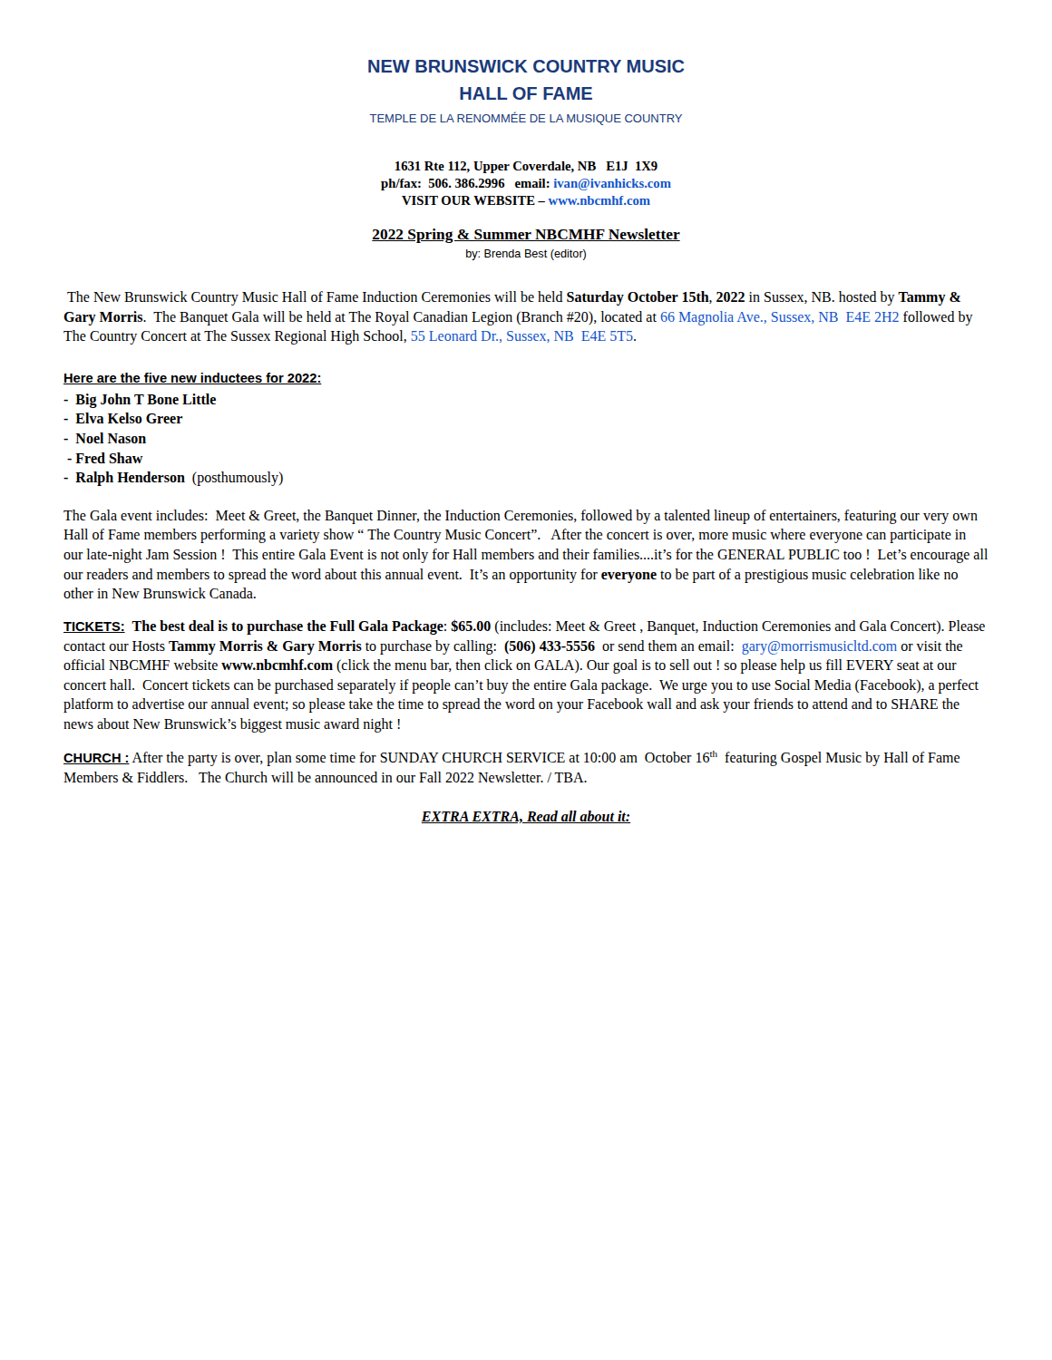1631 Rte 112, Upper Coverdale, NB E1J 1X9
ph/fax: 506. 386.2996 email: ivan@ivanhicks.com
VISIT OUR WEBSITE – www.nbcmhf.com
2022 Spring & Summer NBCMHF Newsletter
by: Brenda Best (editor)
The New Brunswick Country Music Hall of Fame Induction Ceremonies will be held Saturday October 15th, 2022 in Sussex, NB. hosted by Tammy & Gary Morris. The Banquet Gala will be held at The Royal Canadian Legion (Branch #20), located at 66 Magnolia Ave., Sussex, NB E4E 2H2 followed by The Country Concert at The Sussex Regional High School, 55 Leonard Dr., Sussex, NB E4E 5T5.
Here are the five new inductees for 2022:
- Big John T Bone Little
- Elva Kelso Greer
- Noel Nason
- Fred Shaw
- Ralph Henderson (posthumously)
The Gala event includes: Meet & Greet, the Banquet Dinner, the Induction Ceremonies, followed by a talented lineup of entertainers, featuring our very own Hall of Fame members performing a variety show “ The Country Music Concert”. After the concert is over, more music where everyone can participate in our late-night Jam Session ! This entire Gala Event is not only for Hall members and their families....it’s for the GENERAL PUBLIC too ! Let’s encourage all our readers and members to spread the word about this annual event. It’s an opportunity for everyone to be part of a prestigious music celebration like no other in New Brunswick Canada.
TICKETS: The best deal is to purchase the Full Gala Package: $65.00 (includes: Meet & Greet , Banquet, Induction Ceremonies and Gala Concert). Please contact our Hosts Tammy Morris & Gary Morris to purchase by calling: (506) 433-5556 or send them an email: gary@morrismusicltd.com or visit the official NBCMHF website www.nbcmhf.com (click the menu bar, then click on GALA). Our goal is to sell out ! so please help us fill EVERY seat at our concert hall. Concert tickets can be purchased separately if people can’t buy the entire Gala package. We urge you to use Social Media (Facebook), a perfect platform to advertise our annual event; so please take the time to spread the word on your Facebook wall and ask your friends to attend and to SHARE the news about New Brunswick’s biggest music award night !
CHURCH : After the party is over, plan some time for SUNDAY CHURCH SERVICE at 10:00 am October 16th featuring Gospel Music by Hall of Fame Members & Fiddlers. The Church will be announced in our Fall 2022 Newsletter. / TBA.
EXTRA EXTRA, Read all about it: